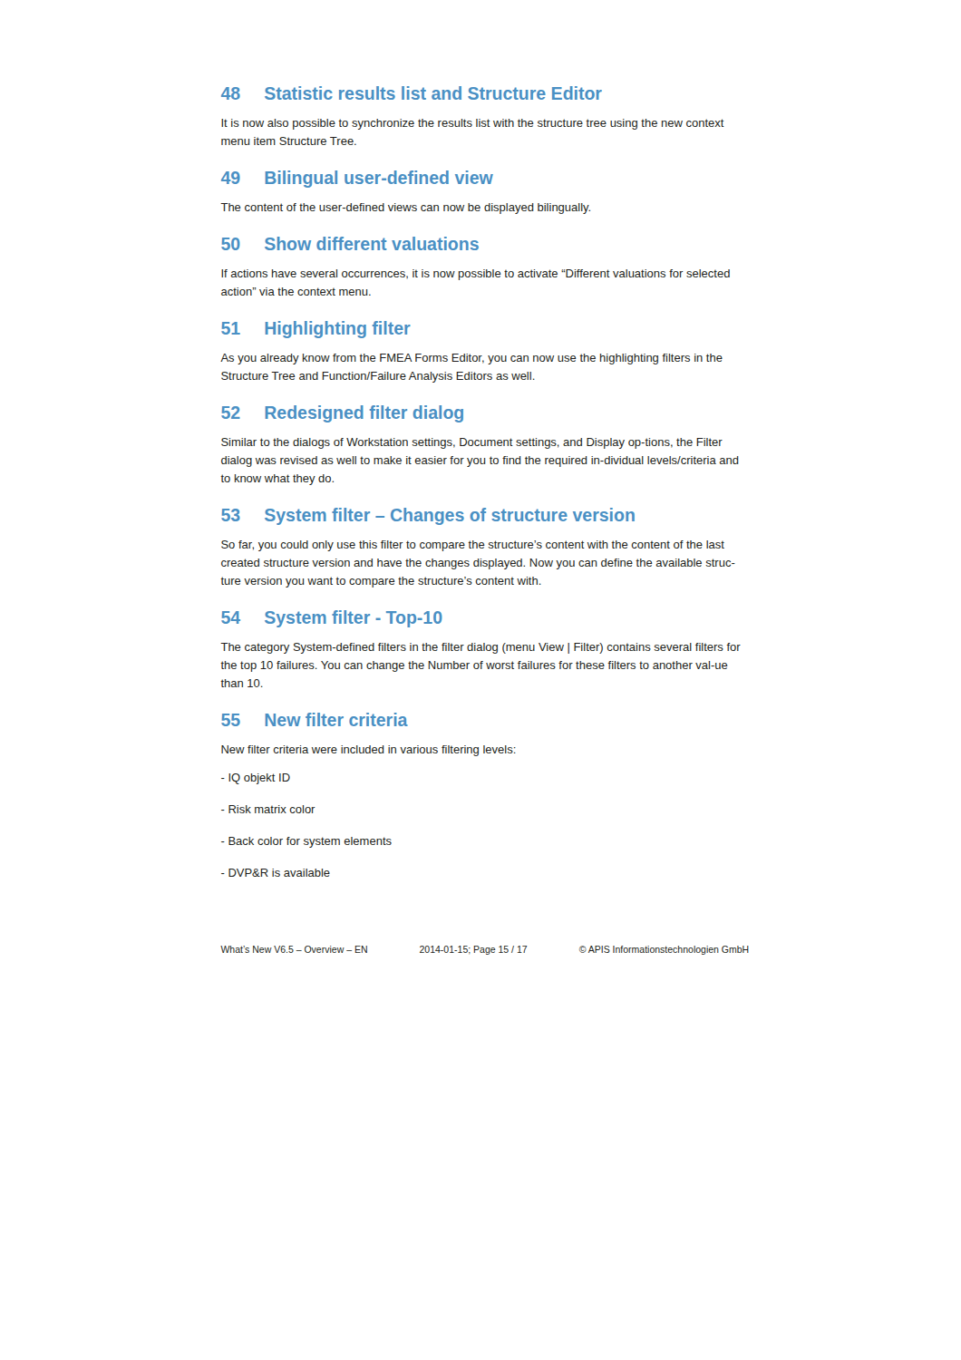48 Statistic results list and Structure Editor
It is now also possible to synchronize the results list with the structure tree using the new context menu item Structure Tree.
49 Bilingual user-defined view
The content of the user-defined views can now be displayed bilingually.
50 Show different valuations
If actions have several occurrences, it is now possible to activate “Different valuations for selected action” via the context menu.
51 Highlighting filter
As you already know from the FMEA Forms Editor, you can now use the highlighting filters in the Structure Tree and Function/Failure Analysis Editors as well.
52 Redesigned filter dialog
Similar to the dialogs of Workstation settings, Document settings, and Display op-tions, the Filter dialog was revised as well to make it easier for you to find the required in-dividual levels/criteria and to know what they do.
53 System filter – Changes of structure version
So far, you could only use this filter to compare the structure’s content with the content of the last created structure version and have the changes displayed. Now you can define the available struc-ture version you want to compare the structure’s content with.
54 System filter - Top-10
The category System-defined filters in the filter dialog (menu View | Filter) contains several filters for the top 10 failures. You can change the Number of worst failures for these filters to another val-ue than 10.
55 New filter criteria
New filter criteria were included in various filtering levels:
- IQ objekt ID
- Risk matrix color
- Back color for system elements
- DVP&R is available
What’s New V6.5 – Overview – EN
2014-01-15; Page 15 / 17
© APIS Informationstechnologien GmbH